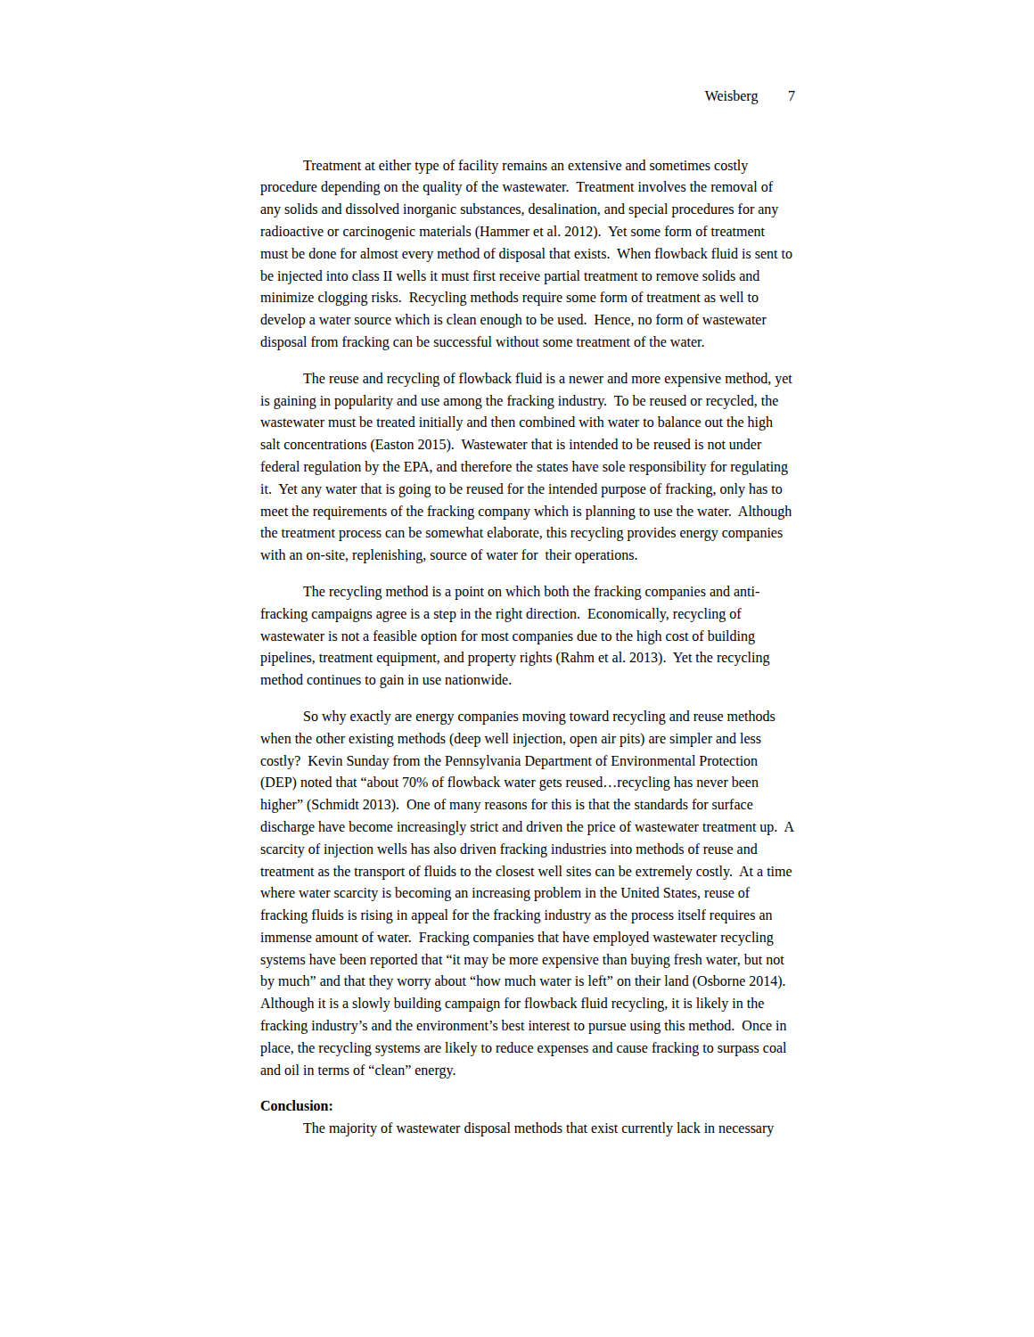Weisberg7
Treatment at either type of facility remains an extensive and sometimes costly procedure depending on the quality of the wastewater. Treatment involves the removal of any solids and dissolved inorganic substances, desalination, and special procedures for any radioactive or carcinogenic materials (Hammer et al. 2012). Yet some form of treatment must be done for almost every method of disposal that exists. When flowback fluid is sent to be injected into class II wells it must first receive partial treatment to remove solids and minimize clogging risks. Recycling methods require some form of treatment as well to develop a water source which is clean enough to be used. Hence, no form of wastewater disposal from fracking can be successful without some treatment of the water.
The reuse and recycling of flowback fluid is a newer and more expensive method, yet is gaining in popularity and use among the fracking industry. To be reused or recycled, the wastewater must be treated initially and then combined with water to balance out the high salt concentrations (Easton 2015). Wastewater that is intended to be reused is not under federal regulation by the EPA, and therefore the states have sole responsibility for regulating it. Yet any water that is going to be reused for the intended purpose of fracking, only has to meet the requirements of the fracking company which is planning to use the water. Although the treatment process can be somewhat elaborate, this recycling provides energy companies with an on-site, replenishing, source of water for their operations.
The recycling method is a point on which both the fracking companies and anti-fracking campaigns agree is a step in the right direction. Economically, recycling of wastewater is not a feasible option for most companies due to the high cost of building pipelines, treatment equipment, and property rights (Rahm et al. 2013). Yet the recycling method continues to gain in use nationwide.
So why exactly are energy companies moving toward recycling and reuse methods when the other existing methods (deep well injection, open air pits) are simpler and less costly? Kevin Sunday from the Pennsylvania Department of Environmental Protection (DEP) noted that “about 70% of flowback water gets reused…recycling has never been higher” (Schmidt 2013). One of many reasons for this is that the standards for surface discharge have become increasingly strict and driven the price of wastewater treatment up. A scarcity of injection wells has also driven fracking industries into methods of reuse and treatment as the transport of fluids to the closest well sites can be extremely costly. At a time where water scarcity is becoming an increasing problem in the United States, reuse of fracking fluids is rising in appeal for the fracking industry as the process itself requires an immense amount of water. Fracking companies that have employed wastewater recycling systems have been reported that “it may be more expensive than buying fresh water, but not by much” and that they worry about “how much water is left” on their land (Osborne 2014). Although it is a slowly building campaign for flowback fluid recycling, it is likely in the fracking industry’s and the environment’s best interest to pursue using this method. Once in place, the recycling systems are likely to reduce expenses and cause fracking to surpass coal and oil in terms of “clean” energy.
Conclusion:
The majority of wastewater disposal methods that exist currently lack in necessary